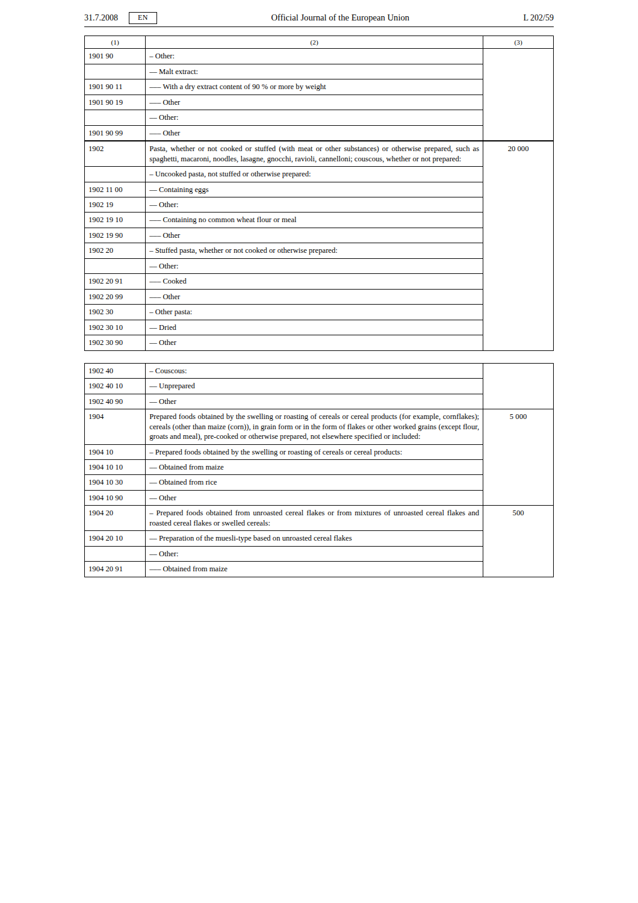31.7.2008 EN Official Journal of the European Union L 202/59
| (1) | (2) | (3) |
| --- | --- | --- |
| 1901 90 | – Other: | |
| | –– Malt extract: |
| 1901 90 11 | ––– With a dry extract content of 90 % or more by weight |
| 1901 90 19 | ––– Other |
| | –– Other: |
| 1901 90 99 | ––– Other |
Because HTML tables cannot easily place a vertically-centred value across a rowspan that was already emitted empty, the table is re-rendered below as a single correct table.
| 1902 | Pasta, whether or not cooked or stuffed (with meat or other substances) or otherwise prepared, such as spaghetti, macaroni, noodles, lasagne, gnocchi, ravioli, cannelloni; couscous, whether or not prepared: | 20 000 |
| | – Uncooked pasta, not stuffed or otherwise prepared: |
| 1902 11 00 | –– Containing eggs |
| 1902 19 | –– Other: |
| 1902 19 10 | ––– Containing no common wheat flour or meal |
| 1902 19 90 | ––– Other |
| 1902 20 | – Stuffed pasta, whether or not cooked or otherwise prepared: |
| | –– Other: |
| 1902 20 91 | ––– Cooked |
| 1902 20 99 | ––– Other |
| 1902 30 | – Other pasta: |
| 1902 30 10 | –– Dried |
| 1902 30 90 | –– Other |
| 1902 40 | – Couscous: | |
| 1902 40 10 | –– Unprepared |
| 1902 40 90 | –– Other |
| 1904 | Prepared foods obtained by the swelling or roasting of cereals or cereal products (for example, cornflakes); cereals (other than maize (corn)), in grain form or in the form of flakes or other worked grains (except flour, groats and meal), pre-cooked or otherwise prepared, not elsewhere specified or included: | 5 000 |
| 1904 10 | – Prepared foods obtained by the swelling or roasting of cereals or cereal products: |
| 1904 10 10 | –– Obtained from maize |
| 1904 10 30 | –– Obtained from rice |
| 1904 10 90 | –– Other |
| 1904 20 | – Prepared foods obtained from unroasted cereal flakes or from mixtures of unroasted cereal flakes and roasted cereal flakes or swelled cereals: | 500 |
| 1904 20 10 | –– Preparation of the muesli-type based on unroasted cereal flakes |
| | –– Other: |
| 1904 20 91 | ––– Obtained from maize |